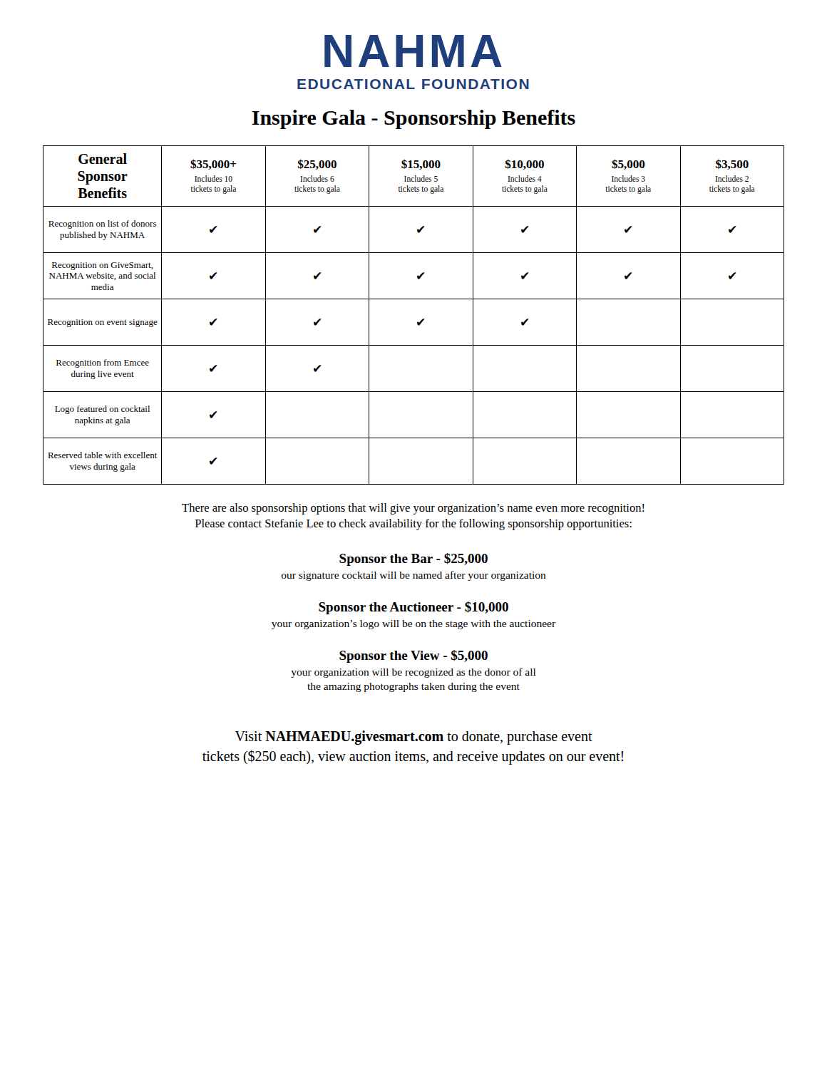NAHMA
EDUCATIONAL FOUNDATION
Inspire Gala - Sponsorship Benefits
| General Sponsor Benefits | $35,000+ Includes 10 tickets to gala | $25,000 Includes 6 tickets to gala | $15,000 Includes 5 tickets to gala | $10,000 Includes 4 tickets to gala | $5,000 Includes 3 tickets to gala | $3,500 Includes 2 tickets to gala |
| --- | --- | --- | --- | --- | --- | --- |
| Recognition on list of donors published by NAHMA | ✔ | ✔ | ✔ | ✔ | ✔ | ✔ |
| Recognition on GiveSmart, NAHMA website, and social media | ✔ | ✔ | ✔ | ✔ | ✔ | ✔ |
| Recognition on event signage | ✔ | ✔ | ✔ | ✔ | | |
| Recognition from Emcee during live event | ✔ | ✔ | | | | |
| Logo featured on cocktail napkins at gala | ✔ | | | | | |
| Reserved table with excellent views during gala | ✔ | | | | | |
There are also sponsorship options that will give your organization’s name even more recognition!
Please contact Stefanie Lee to check availability for the following sponsorship opportunities:
Sponsor the Bar - $25,000
our signature cocktail will be named after your organization
Sponsor the Auctioneer - $10,000
your organization’s logo will be on the stage with the auctioneer
Sponsor the View - $5,000
your organization will be recognized as the donor of all
the amazing photographs taken during the event
Visit NAHMAEDU.givesmart.com to donate, purchase event
tickets ($250 each), view auction items, and receive updates on our event!